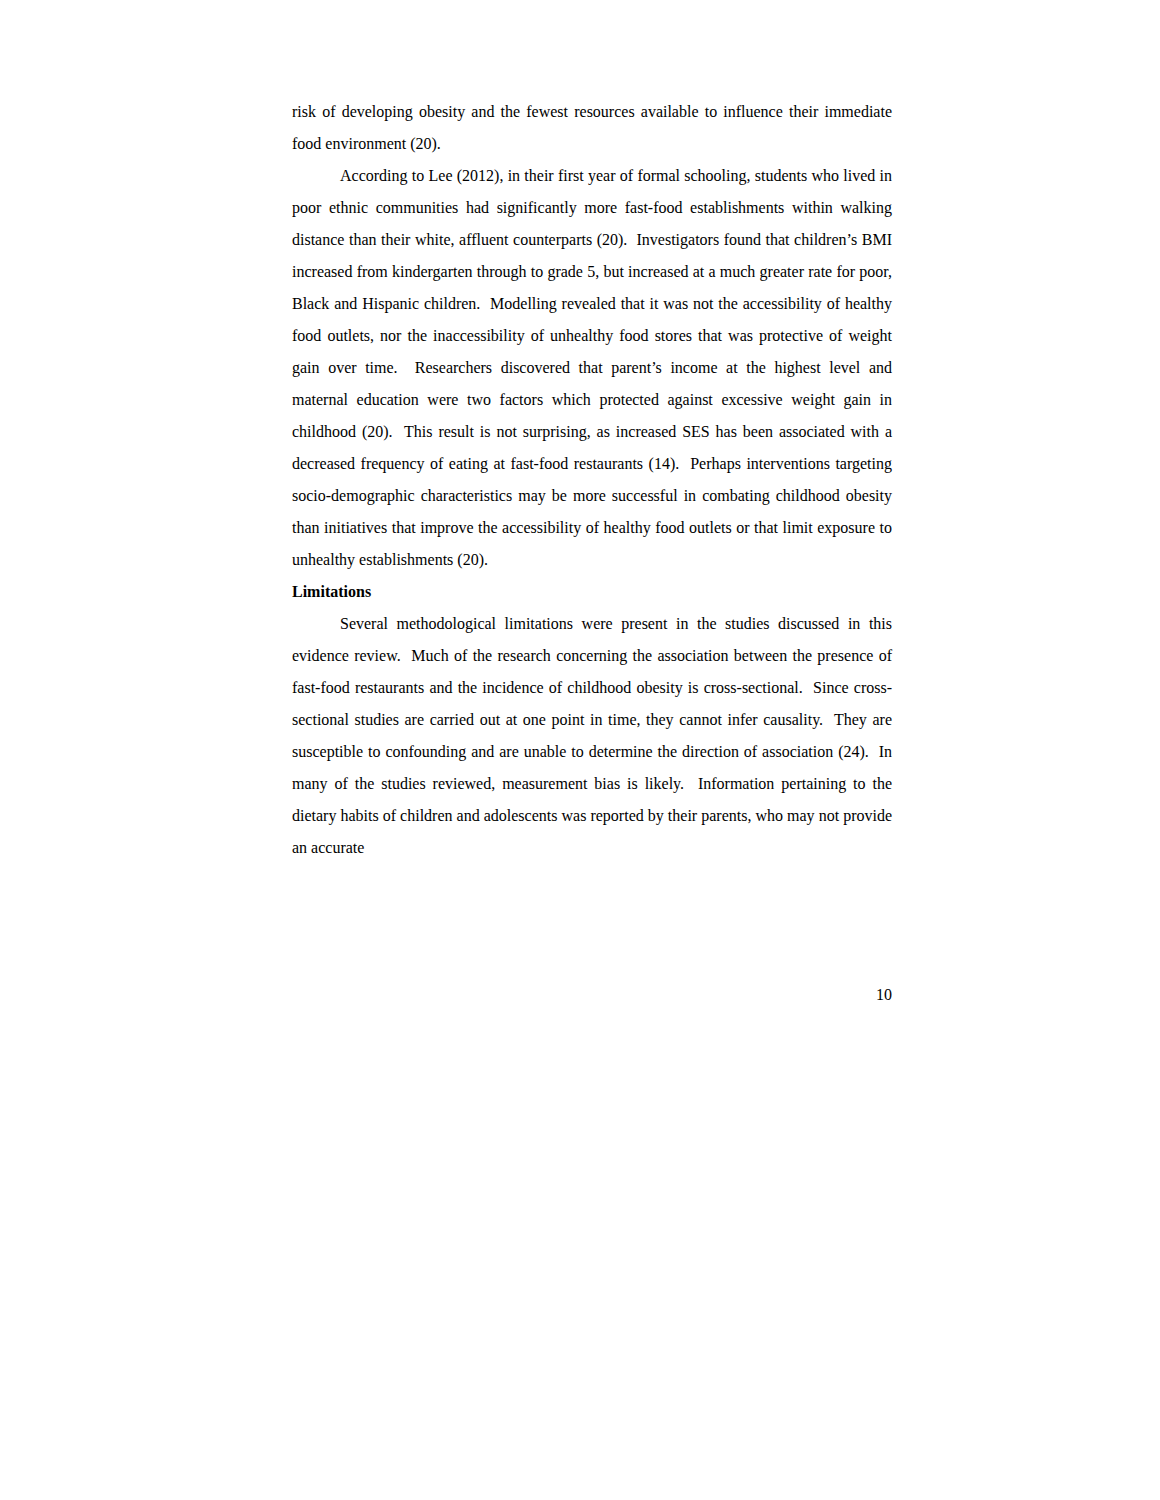risk of developing obesity and the fewest resources available to influence their immediate food environment (20).
According to Lee (2012), in their first year of formal schooling, students who lived in poor ethnic communities had significantly more fast-food establishments within walking distance than their white, affluent counterparts (20). Investigators found that children’s BMI increased from kindergarten through to grade 5, but increased at a much greater rate for poor, Black and Hispanic children. Modelling revealed that it was not the accessibility of healthy food outlets, nor the inaccessibility of unhealthy food stores that was protective of weight gain over time. Researchers discovered that parent’s income at the highest level and maternal education were two factors which protected against excessive weight gain in childhood (20). This result is not surprising, as increased SES has been associated with a decreased frequency of eating at fast-food restaurants (14). Perhaps interventions targeting socio-demographic characteristics may be more successful in combating childhood obesity than initiatives that improve the accessibility of healthy food outlets or that limit exposure to unhealthy establishments (20).
Limitations
Several methodological limitations were present in the studies discussed in this evidence review. Much of the research concerning the association between the presence of fast-food restaurants and the incidence of childhood obesity is cross-sectional. Since cross-sectional studies are carried out at one point in time, they cannot infer causality. They are susceptible to confounding and are unable to determine the direction of association (24). In many of the studies reviewed, measurement bias is likely. Information pertaining to the dietary habits of children and adolescents was reported by their parents, who may not provide an accurate
10